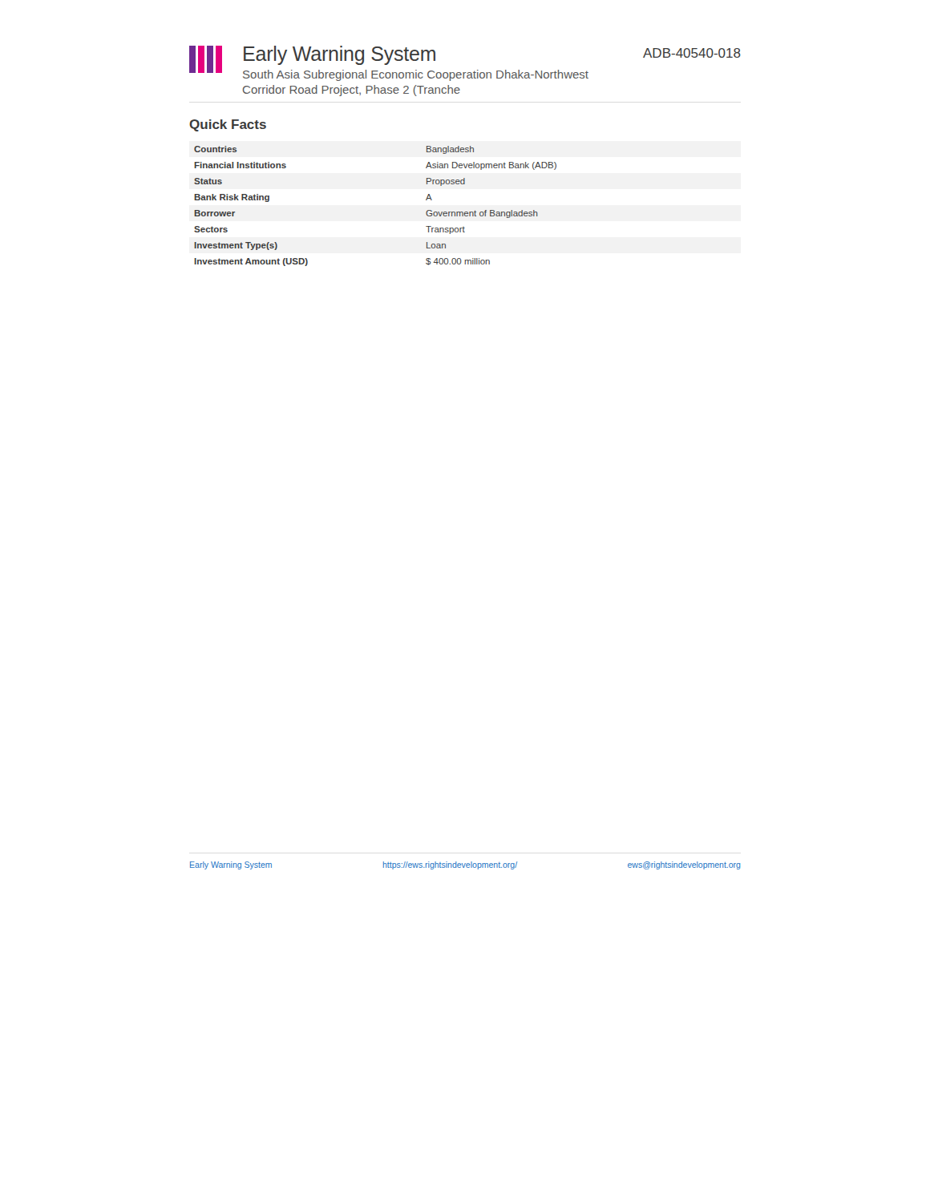Early Warning System
South Asia Subregional Economic Cooperation Dhaka-Northwest Corridor Road Project, Phase 2 (Tranche
ADB-40540-018
Quick Facts
| Countries | Bangladesh |
| Financial Institutions | Asian Development Bank (ADB) |
| Status | Proposed |
| Bank Risk Rating | A |
| Borrower | Government of Bangladesh |
| Sectors | Transport |
| Investment Type(s) | Loan |
| Investment Amount (USD) | $ 400.00 million |
Early Warning System
https://ews.rightsindevelopment.org/
ews@rightsindevelopment.org